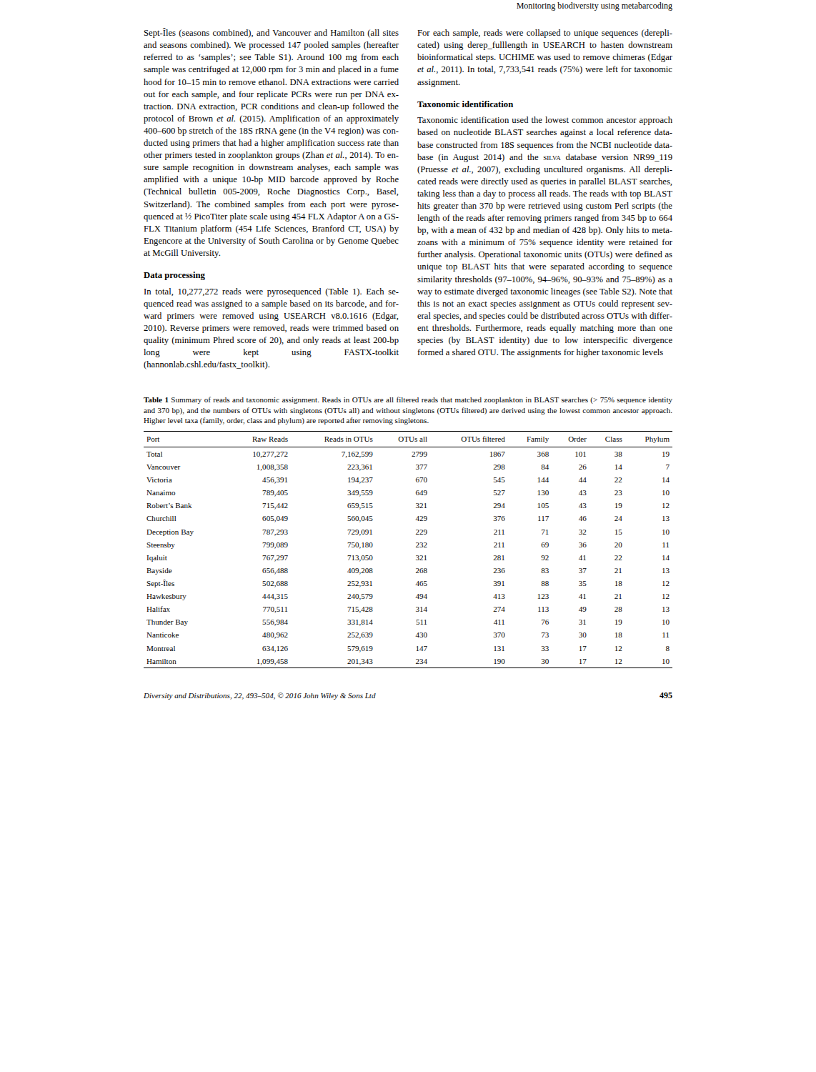Monitoring biodiversity using metabarcoding
Sept-Îles (seasons combined), and Vancouver and Hamilton (all sites and seasons combined). We processed 147 pooled samples (hereafter referred to as ‘samples’; see Table S1). Around 100 mg from each sample was centrifuged at 12,000 rpm for 3 min and placed in a fume hood for 10–15 min to remove ethanol. DNA extractions were carried out for each sample, and four replicate PCRs were run per DNA extraction. DNA extraction, PCR conditions and clean-up followed the protocol of Brown et al. (2015). Amplification of an approximately 400–600 bp stretch of the 18S rRNA gene (in the V4 region) was conducted using primers that had a higher amplification success rate than other primers tested in zooplankton groups (Zhan et al., 2014). To ensure sample recognition in downstream analyses, each sample was amplified with a unique 10-bp MID barcode approved by Roche (Technical bulletin 005-2009, Roche Diagnostics Corp., Basel, Switzerland). The combined samples from each port were pyrosequenced at ½ PicoTiter plate scale using 454 FLX Adaptor A on a GS-FLX Titanium platform (454 Life Sciences, Branford CT, USA) by Engencore at the University of South Carolina or by Genome Quebec at McGill University.
Data processing
In total, 10,277,272 reads were pyrosequenced (Table 1). Each sequenced read was assigned to a sample based on its barcode, and forward primers were removed using USEARCH v8.0.1616 (Edgar, 2010). Reverse primers were removed, reads were trimmed based on quality (minimum Phred score of 20), and only reads at least 200-bp long were kept using FASTX-toolkit (hannonlab.cshl.edu/fastx_toolkit).
For each sample, reads were collapsed to unique sequences (dereplicated) using derep_fulllength in USEARCH to hasten downstream bioinformatical steps. UCHIME was used to remove chimeras (Edgar et al., 2011). In total, 7,733,541 reads (75%) were left for taxonomic assignment.
Taxonomic identification
Taxonomic identification used the lowest common ancestor approach based on nucleotide BLAST searches against a local reference database constructed from 18S sequences from the NCBI nucleotide database (in August 2014) and the silva database version NR99_119 (Pruesse et al., 2007), excluding uncultured organisms. All dereplicated reads were directly used as queries in parallel BLAST searches, taking less than a day to process all reads. The reads with top BLAST hits greater than 370 bp were retrieved using custom Perl scripts (the length of the reads after removing primers ranged from 345 bp to 664 bp, with a mean of 432 bp and median of 428 bp). Only hits to metazoans with a minimum of 75% sequence identity were retained for further analysis. Operational taxonomic units (OTUs) were defined as unique top BLAST hits that were separated according to sequence similarity thresholds (97–100%, 94–96%, 90–93% and 75–89%) as a way to estimate diverged taxonomic lineages (see Table S2). Note that this is not an exact species assignment as OTUs could represent several species, and species could be distributed across OTUs with different thresholds. Furthermore, reads equally matching more than one species (by BLAST identity) due to low interspecific divergence formed a shared OTU. The assignments for higher taxonomic levels
Table 1 Summary of reads and taxonomic assignment. Reads in OTUs are all filtered reads that matched zooplankton in BLAST searches (> 75% sequence identity and 370 bp), and the numbers of OTUs with singletons (OTUs all) and without singletons (OTUs filtered) are derived using the lowest common ancestor approach. Higher level taxa (family, order, class and phylum) are reported after removing singletons.
| Port | Raw Reads | Reads in OTUs | OTUs all | OTUs filtered | Family | Order | Class | Phylum |
| --- | --- | --- | --- | --- | --- | --- | --- | --- |
| Total | 10,277,272 | 7,162,599 | 2799 | 1867 | 368 | 101 | 38 | 19 |
| Vancouver | 1,008,358 | 223,361 | 377 | 298 | 84 | 26 | 14 | 7 |
| Victoria | 456,391 | 194,237 | 670 | 545 | 144 | 44 | 22 | 14 |
| Nanaimo | 789,405 | 349,559 | 649 | 527 | 130 | 43 | 23 | 10 |
| Robert’s Bank | 715,442 | 659,515 | 321 | 294 | 105 | 43 | 19 | 12 |
| Churchill | 605,049 | 560,045 | 429 | 376 | 117 | 46 | 24 | 13 |
| Deception Bay | 787,293 | 729,091 | 229 | 211 | 71 | 32 | 15 | 10 |
| Steensby | 799,089 | 750,180 | 232 | 211 | 69 | 36 | 20 | 11 |
| Iqaluit | 767,297 | 713,050 | 321 | 281 | 92 | 41 | 22 | 14 |
| Bayside | 656,488 | 409,208 | 268 | 236 | 83 | 37 | 21 | 13 |
| Sept-Îles | 502,688 | 252,931 | 465 | 391 | 88 | 35 | 18 | 12 |
| Hawkesbury | 444,315 | 240,579 | 494 | 413 | 123 | 41 | 21 | 12 |
| Halifax | 770,511 | 715,428 | 314 | 274 | 113 | 49 | 28 | 13 |
| Thunder Bay | 556,984 | 331,814 | 511 | 411 | 76 | 31 | 19 | 10 |
| Nanticoke | 480,962 | 252,639 | 430 | 370 | 73 | 30 | 18 | 11 |
| Montreal | 634,126 | 579,619 | 147 | 131 | 33 | 17 | 12 | 8 |
| Hamilton | 1,099,458 | 201,343 | 234 | 190 | 30 | 17 | 12 | 10 |
Diversity and Distributions, 22, 493–504, © 2016 John Wiley & Sons Ltd
495